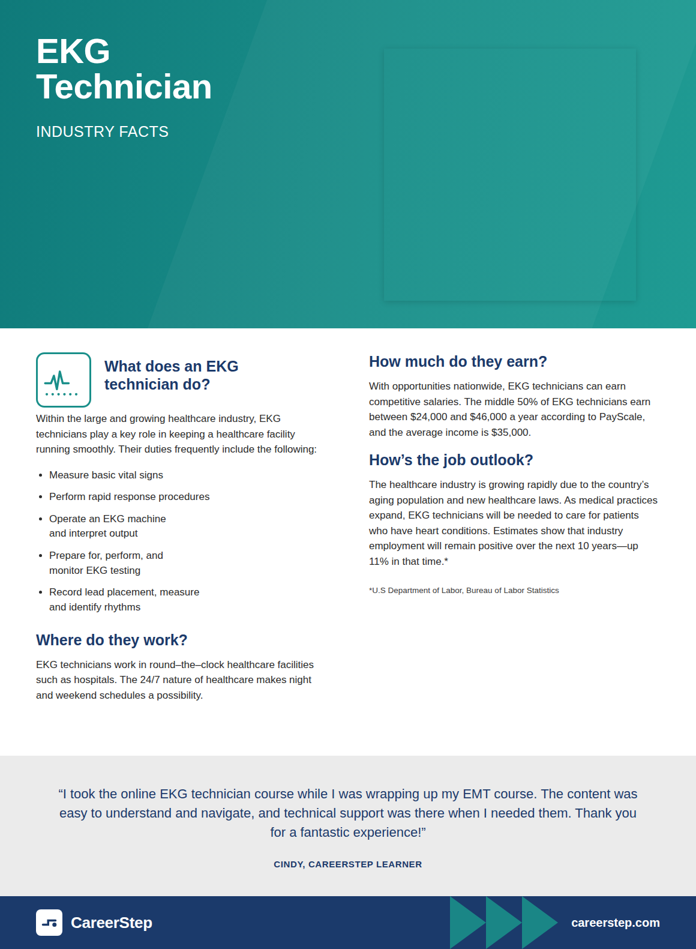EKG
Technician
INDUSTRY FACTS
What does an EKG
technician do?
Within the large and growing healthcare industry, EKG technicians play a key role in keeping a healthcare facility running smoothly. Their duties frequently include the following:
Measure basic vital signs
Perform rapid response procedures
Operate an EKG machine
and interpret output
Prepare for, perform, and
monitor EKG testing
Record lead placement, measure
and identify rhythms
Where do they work?
EKG technicians work in round–the–clock healthcare facilities such as hospitals. The 24/7 nature of healthcare makes night and weekend schedules a possibility.
How much do they earn?
With opportunities nationwide, EKG technicians can earn competitive salaries. The middle 50% of EKG technicians earn between $24,000 and $46,000 a year according to PayScale, and the average income is $35,000.
How’s the job outlook?
The healthcare industry is growing rapidly due to the country’s aging population and new healthcare laws. As medical practices expand, EKG technicians will be needed to care for patients who have heart conditions. Estimates show that industry employment will remain positive over the next 10 years—up 11% in that time.*
*U.S Department of Labor, Bureau of Labor Statistics
“I took the online EKG technician course while I was wrapping up my EMT course. The content was easy to understand and navigate, and technical support was there when I needed them. Thank you for a fantastic experience!”
Cindy, CareerStep Learner
CareerStep
careerstep.com